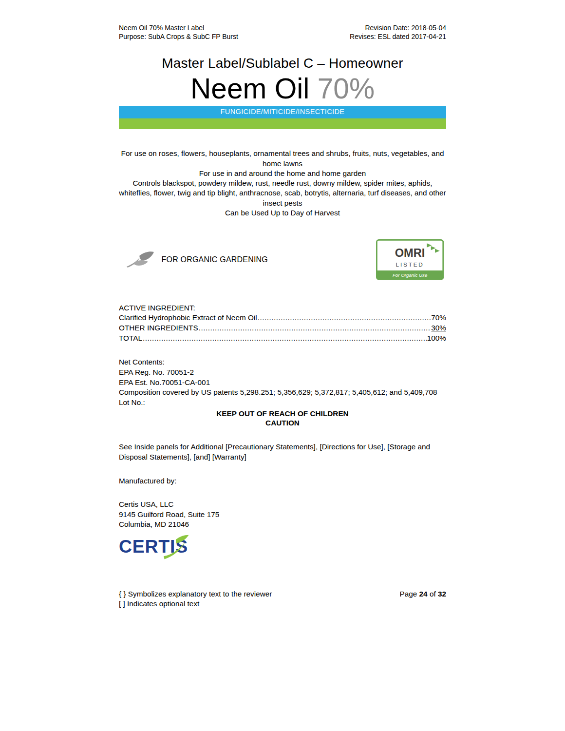Neem Oil 70% Master Label
Purpose: SubA Crops & SubC FP Burst
Revision Date: 2018-05-04
Revises: ESL dated 2017-04-21
Master Label/Sublabel C – Homeowner
Neem Oil 70%
FUNGICIDE/MITICIDE/INSECTICIDE
For use on roses, flowers, houseplants, ornamental trees and shrubs, fruits, nuts, vegetables, and home lawns
For use in and around the home and home garden
Controls blackspot, powdery mildew, rust, needle rust, downy mildew, spider mites, aphids, whiteflies, flower, twig and tip blight, anthracnose, scab, botrytis, alternaria, turf diseases, and other insect pests
Can be Used Up to Day of Harvest
FOR ORGANIC GARDENING
OMRI LISTED For Organic Use
ACTIVE INGREDIENT:
Clarified Hydrophobic Extract of Neem Oil ............................................................................ 70%
OTHER INGREDIENTS ..................................................................................................... 30%
TOTAL ............................................................................................................................. 100%
Net Contents:
EPA Reg. No. 70051-2
EPA Est. No.70051-CA-001
Composition covered by US patents 5,298.251; 5,356,629; 5,372,817; 5,405,612; and 5,409,708
Lot No.:
KEEP OUT OF REACH OF CHILDREN
CAUTION
See Inside panels for Additional [Precautionary Statements], [Directions for Use], [Storage and Disposal Statements], [and] [Warranty]
Manufactured by:
Certis USA, LLC
9145 Guilford Road, Suite 175
Columbia, MD 21046
CERTIS
{ } Symbolizes explanatory text to the reviewer
[ ] Indicates optional text
Page 24 of 32